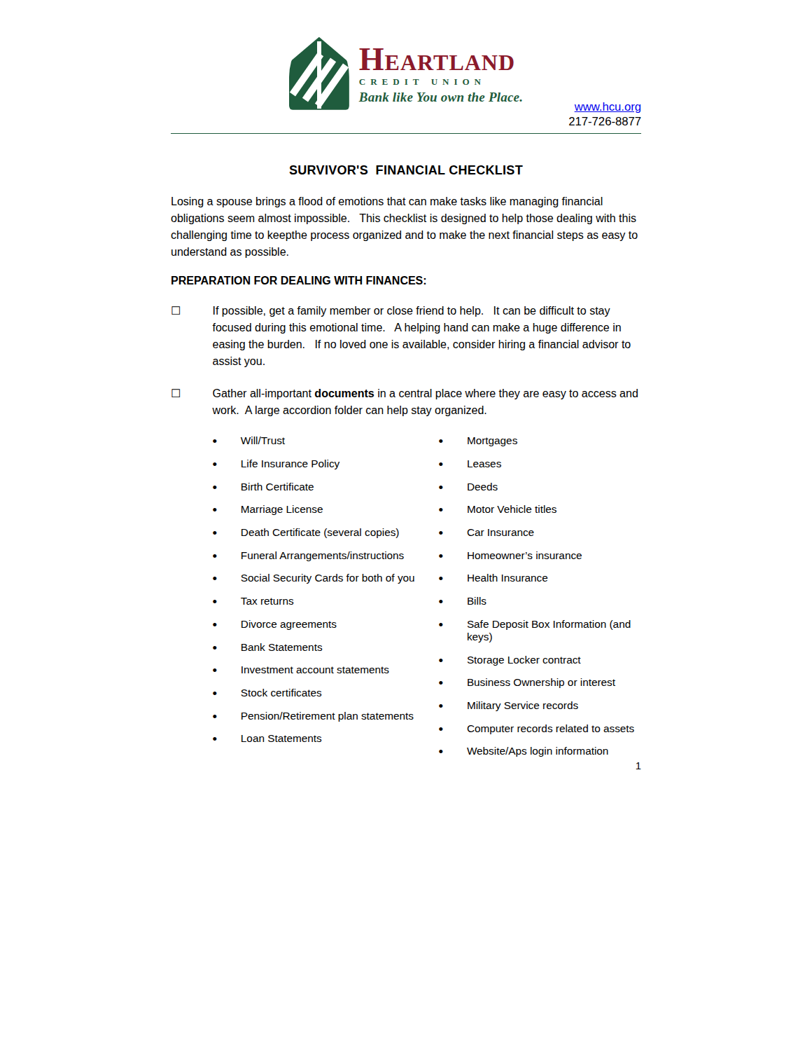Heartland
CREDIT UNION
Bank like You own the Place.
www.hcu.org
217-726-8877
SURVIVOR'S FINANCIAL CHECKLIST
Losing a spouse brings a flood of emotions that can make tasks like managing financial obligations seem almost impossible. This checklist is designed to help those dealing with this challenging time to keepthe process organized and to make the next financial steps as easy to understand as possible.
PREPARATION FOR DEALING WITH FINANCES:
☐
If possible, get a family member or close friend to help. It can be difficult to stay focused during this emotional time. A helping hand can make a huge difference in easing the burden. If no loved one is available, consider hiring a financial advisor to assist you.
☐
Gather all-important documents in a central place where they are easy to access and work. A large accordion folder can help stay organized.
•Will/Trust
•Life Insurance Policy
•Birth Certificate
•Marriage License
•Death Certificate (several copies)
•Funeral Arrangements/instructions
•Social Security Cards for both of you
•Tax returns
•Divorce agreements
•Bank Statements
•Investment account statements
•Stock certificates
•Pension/Retirement plan statements
•Loan Statements
•Mortgages
•Leases
•Deeds
•Motor Vehicle titles
•Car Insurance
•Homeowner’s insurance
•Health Insurance
•Bills
•Safe Deposit Box Information (and keys)
•Storage Locker contract
•Business Ownership or interest
•Military Service records
•Computer records related to assets
•Website/Aps login information
1